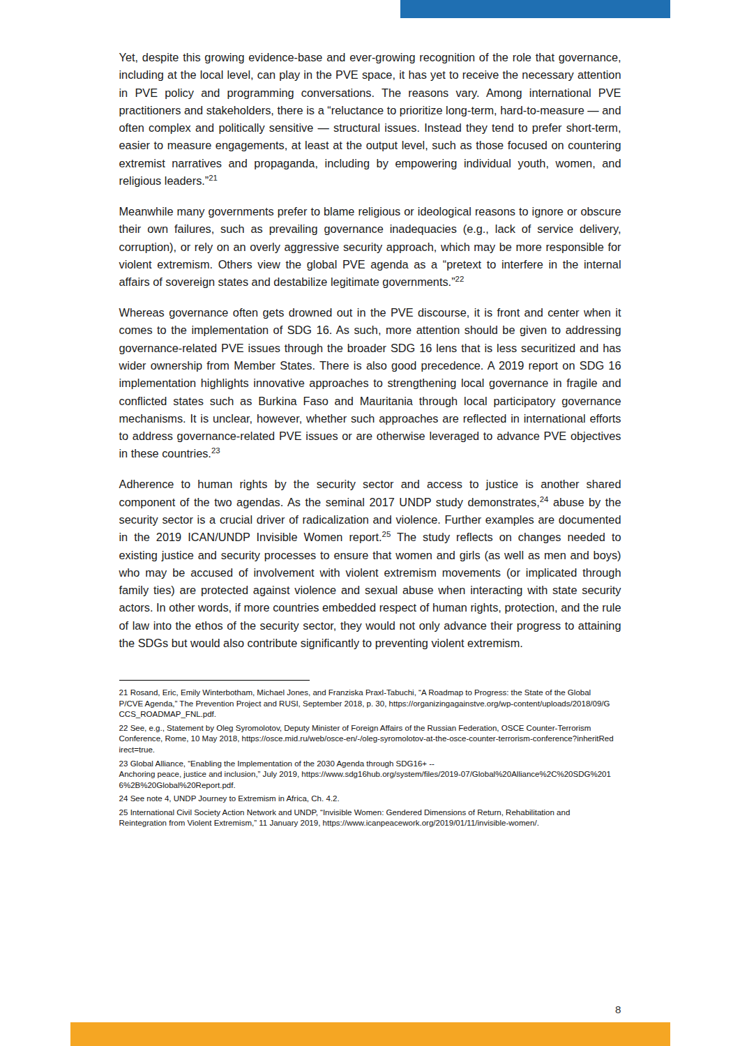Yet, despite this growing evidence-base and ever-growing recognition of the role that governance, including at the local level, can play in the PVE space, it has yet to receive the necessary attention in PVE policy and programming conversations. The reasons vary. Among international PVE practitioners and stakeholders, there is a “reluctance to prioritize long-term, hard-to-measure — and often complex and politically sensitive — structural issues. Instead they tend to prefer short-term, easier to measure engagements, at least at the output level, such as those focused on countering extremist narratives and propaganda, including by empowering individual youth, women, and religious leaders.”21
Meanwhile many governments prefer to blame religious or ideological reasons to ignore or obscure their own failures, such as prevailing governance inadequacies (e.g., lack of service delivery, corruption), or rely on an overly aggressive security approach, which may be more responsible for violent extremism. Others view the global PVE agenda as a “pretext to interfere in the internal affairs of sovereign states and destabilize legitimate governments.”22
Whereas governance often gets drowned out in the PVE discourse, it is front and center when it comes to the implementation of SDG 16. As such, more attention should be given to addressing governance-related PVE issues through the broader SDG 16 lens that is less securitized and has wider ownership from Member States. There is also good precedence. A 2019 report on SDG 16 implementation highlights innovative approaches to strengthening local governance in fragile and conflicted states such as Burkina Faso and Mauritania through local participatory governance mechanisms. It is unclear, however, whether such approaches are reflected in international efforts to address governance-related PVE issues or are otherwise leveraged to advance PVE objectives in these countries.23
Adherence to human rights by the security sector and access to justice is another shared component of the two agendas. As the seminal 2017 UNDP study demonstrates,24 abuse by the security sector is a crucial driver of radicalization and violence. Further examples are documented in the 2019 ICAN/UNDP Invisible Women report.25 The study reflects on changes needed to existing justice and security processes to ensure that women and girls (as well as men and boys) who may be accused of involvement with violent extremism movements (or implicated through family ties) are protected against violence and sexual abuse when interacting with state security actors. In other words, if more countries embedded respect of human rights, protection, and the rule of law into the ethos of the security sector, they would not only advance their progress to attaining the SDGs but would also contribute significantly to preventing violent extremism.
21 Rosand, Eric, Emily Winterbotham, Michael Jones, and Franziska Praxl-Tabuchi, “A Roadmap to Progress: the State of the Global P/CVE Agenda,” The Prevention Project and RUSI, September 2018, p. 30, https://organizingagainstve.org/wp-content/uploads/2018/09/GCCS_ROADMAP_FNL.pdf.
22 See, e.g., Statement by Oleg Syromolotov, Deputy Minister of Foreign Affairs of the Russian Federation, OSCE Counter-Terrorism Conference, Rome, 10 May 2018, https://osce.mid.ru/web/osce-en/-/oleg-syromolotov-at-the-osce-counter-terrorism-conference?inheritRedirect=true.
23 Global Alliance, “Enabling the Implementation of the 2030 Agenda through SDG16+ --
Anchoring peace, justice and inclusion,” July 2019, https://www.sdg16hub.org/system/files/2019-07/Global%20Alliance%2C%20SDG%2016%2B%20Global%20Report.pdf.
24 See note 4, UNDP Journey to Extremism in Africa, Ch. 4.2.
25 International Civil Society Action Network and UNDP, “Invisible Women: Gendered Dimensions of Return, Rehabilitation and Reintegration from Violent Extremism,” 11 January 2019, https://www.icanpeacework.org/2019/01/11/invisible-women/.
8